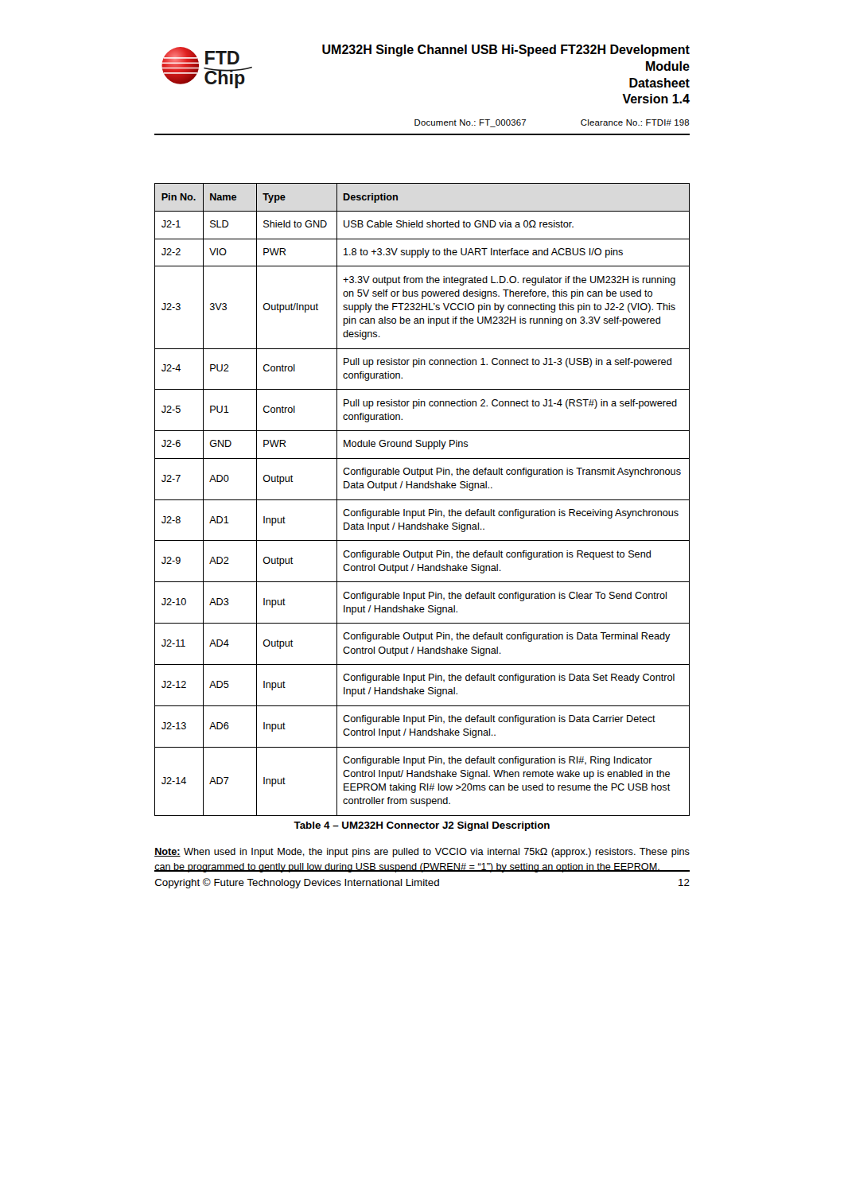FTD Chip
UM232H Single Channel USB Hi-Speed FT232H Development Module
Datasheet
Version 1.4
Document No.: FT_000367 Clearance No.: FTDI# 198
| Pin No. | Name | Type | Description |
| --- | --- | --- | --- |
| J2-1 | SLD | Shield to GND | USB Cable Shield shorted to GND via a 0Ω resistor. |
| J2-2 | VIO | PWR | 1.8 to +3.3V supply to the UART Interface and ACBUS I/O pins |
| J2-3 | 3V3 | Output/Input | +3.3V output from the integrated L.D.O. regulator if the UM232H is running on 5V self or bus powered designs. Therefore, this pin can be used to supply the FT232HL’s VCCIO pin by connecting this pin to J2-2 (VIO). This pin can also be an input if the UM232H is running on 3.3V self-powered designs. |
| J2-4 | PU2 | Control | Pull up resistor pin connection 1. Connect to J1-3 (USB) in a self-powered configuration. |
| J2-5 | PU1 | Control | Pull up resistor pin connection 2. Connect to J1-4 (RST#) in a self-powered configuration. |
| J2-6 | GND | PWR | Module Ground Supply Pins |
| J2-7 | AD0 | Output | Configurable Output Pin, the default configuration is Transmit Asynchronous Data Output / Handshake Signal.. |
| J2-8 | AD1 | Input | Configurable Input Pin, the default configuration is Receiving Asynchronous Data Input / Handshake Signal.. |
| J2-9 | AD2 | Output | Configurable Output Pin, the default configuration is Request to Send Control Output / Handshake Signal. |
| J2-10 | AD3 | Input | Configurable Input Pin, the default configuration is Clear To Send Control Input / Handshake Signal. |
| J2-11 | AD4 | Output | Configurable Output Pin, the default configuration is Data Terminal Ready Control Output / Handshake Signal. |
| J2-12 | AD5 | Input | Configurable Input Pin, the default configuration is Data Set Ready Control Input / Handshake Signal. |
| J2-13 | AD6 | Input | Configurable Input Pin, the default configuration is Data Carrier Detect Control Input / Handshake Signal.. |
| J2-14 | AD7 | Input | Configurable Input Pin, the default configuration is RI#, Ring Indicator Control Input/ Handshake Signal. When remote wake up is enabled in the EEPROM taking RI# low >20ms can be used to resume the PC USB host controller from suspend. |
Table 4 – UM232H Connector J2 Signal Description
Note: When used in Input Mode, the input pins are pulled to VCCIO via internal 75kΩ (approx.) resistors. These pins can be programmed to gently pull low during USB suspend (PWREN# = “1”) by setting an option in the EEPROM.
Copyright © Future Technology Devices International Limited
12